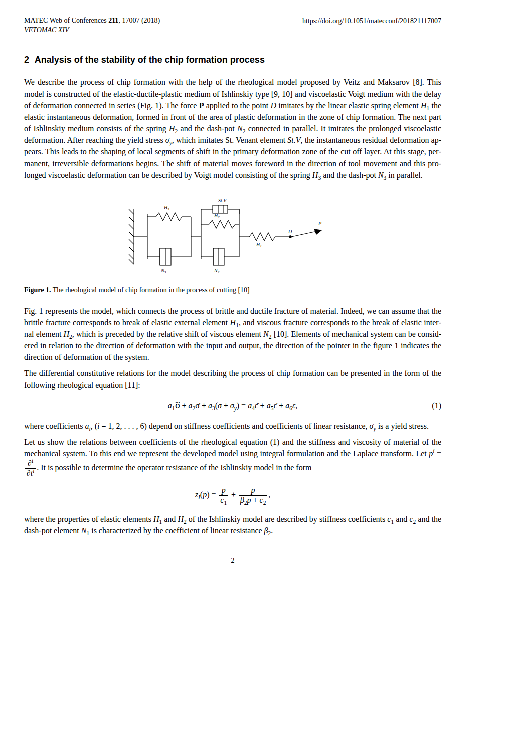MATEC Web of Conferences 211, 17007 (2018)
VETOMAC XIV
https://doi.org/10.1051/matecconf/201821117007
2 Analysis of the stability of the chip formation process
We describe the process of chip formation with the help of the rheological model proposed by Veitz and Maksarov [8]. This model is constructed of the elastic-ductile-plastic medium of Ishlinskiy type [9, 10] and viscoelastic Voigt medium with the delay of deformation connected in series (Fig. 1). The force P applied to the point D imitates by the linear elastic spring element H1 the elastic instantaneous deformation, formed in front of the area of plastic deformation in the zone of chip formation. The next part of Ishlinskiy medium consists of the spring H2 and the dash-pot N2 connected in parallel. It imitates the prolonged viscoelastic deformation. After reaching the yield stress σy, which imitates St. Venant element St.V, the instantaneous residual deformation appears. This leads to the shaping of local segments of shift in the primary deformation zone of the cut off layer. At this stage, permanent, irreversible deformations begins. The shift of material moves foreword in the direction of tool movement and this prolonged viscoelastic deformation can be described by Voigt model consisting of the spring H3 and the dash-pot N3 in parallel.
H3 H2 H1 N3 N2 St.V D P
Figure 1. The rheological model of chip formation in the process of cutting [10]
Fig. 1 represents the model, which connects the process of brittle and ductile fracture of material. Indeed, we can assume that the brittle fracture corresponds to break of elastic external element H1, and viscous fracture corresponds to the break of elastic internal element H2, which is preceded by the relative shift of viscous element N2 [10]. Elements of mechanical system can be considered in relation to the direction of deformation with the input and output, the direction of the pointer in the figure 1 indicates the direction of deformation of the system.
The differential constitutive relations for the model describing the process of chip formation can be presented in the form of the following rheological equation [11]:
a1σ⃛ + a2σ̇ + a3(σ ± σy) = a4ε̈ + a5ε̇ + a6ε,
(1)
where coefficients ai, (i = 1, 2, . . . , 6) depend on stiffness coefficients and coefficients of linear resistance, σy is a yield stress.
Let us show the relations between coefficients of the rheological equation (1) and the stiffness and viscosity of material of the mechanical system. To this end we represent the developed model using integral formulation and the Laplace transform. Let pi = ∂i∂ti. It is possible to determine the operator resistance of the Ishlinskiy model in the form
zI(p) = pc1 + pβ2p + c2,
where the properties of elastic elements H1 and H2 of the Ishlinskiy model are described by stiffness coefficients c1 and c2 and the dash-pot element N1 is characterized by the coefficient of linear resistance β2.
2